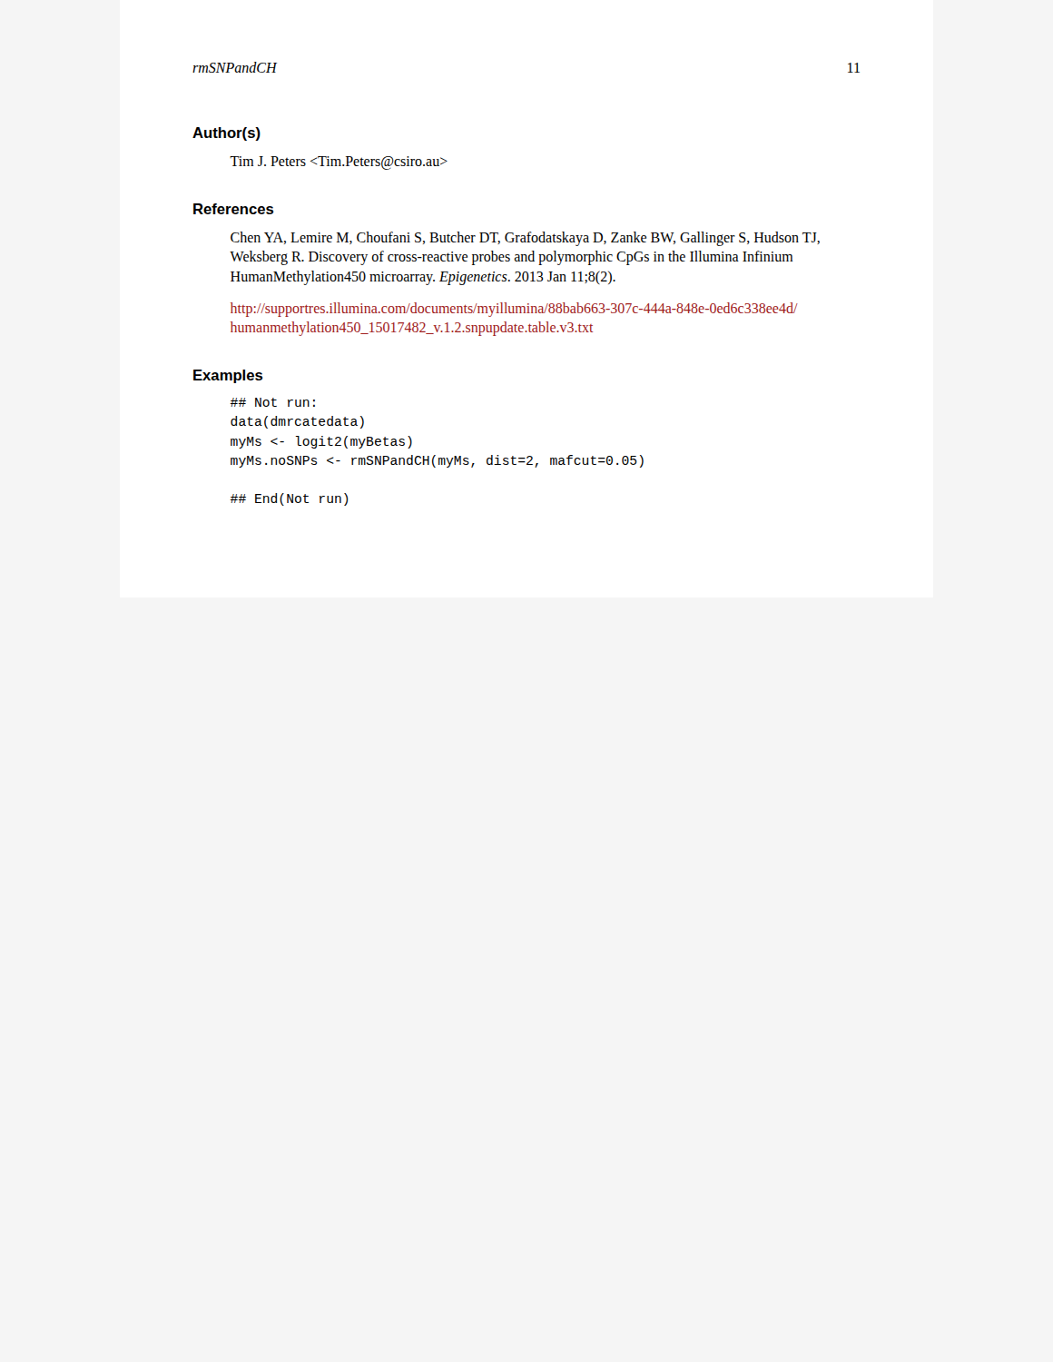rmSNPandCH 11
Author(s)
Tim J. Peters <Tim.Peters@csiro.au>
References
Chen YA, Lemire M, Choufani S, Butcher DT, Grafodatskaya D, Zanke BW, Gallinger S, Hudson TJ, Weksberg R. Discovery of cross-reactive probes and polymorphic CpGs in the Illumina Infinium HumanMethylation450 microarray. Epigenetics. 2013 Jan 11;8(2).
http://supportres.illumina.com/documents/myillumina/88bab663-307c-444a-848e-0ed6c338ee4d/
humanmethylation450_15017482_v.1.2.snpupdate.table.v3.txt
Examples
## Not run: 
data(dmrcatedata)
myMs <- logit2(myBetas)
myMs.noSNPs <- rmSNPandCH(myMs, dist=2, mafcut=0.05)

## End(Not run)